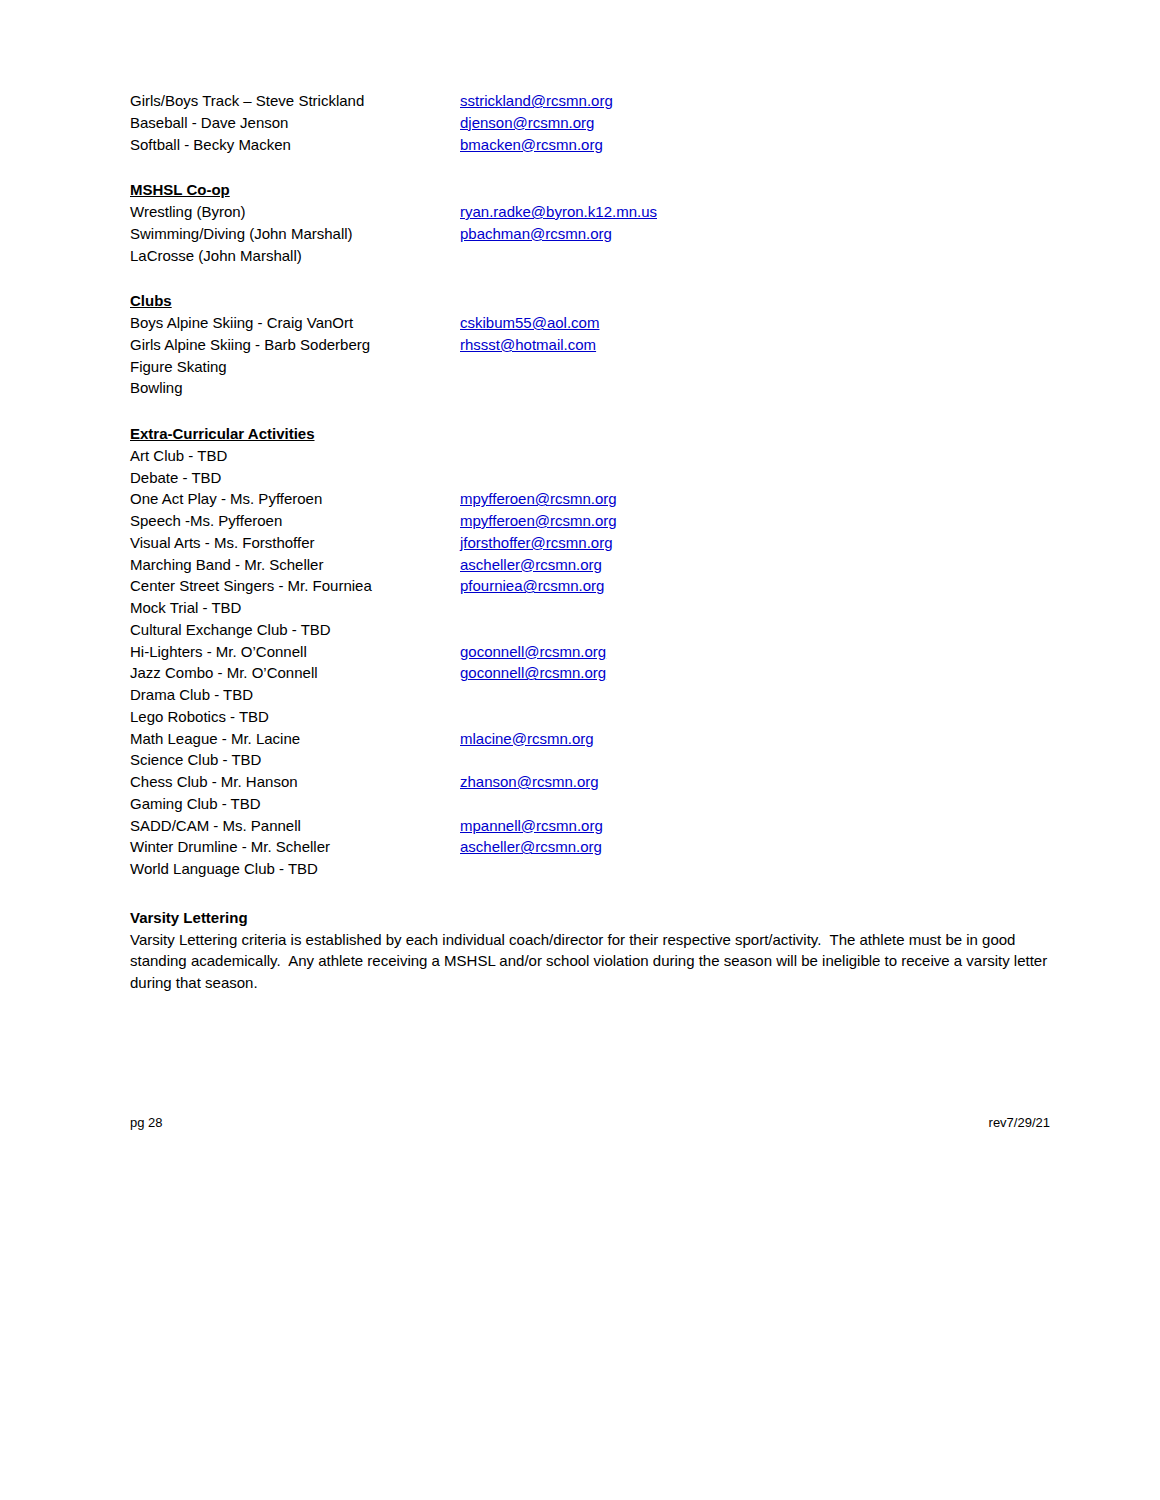Girls/Boys Track – Steve Strickland sstrickland@rcsmn.org
Baseball - Dave Jenson djenson@rcsmn.org
Softball - Becky Macken bmacken@rcsmn.org
MSHSL Co-op
Wrestling (Byron) ryan.radke@byron.k12.mn.us
Swimming/Diving (John Marshall) pbachman@rcsmn.org
LaCrosse (John Marshall)
Clubs
Boys Alpine Skiing - Craig VanOrt cskibum55@aol.com
Girls Alpine Skiing - Barb Soderberg rhssst@hotmail.com
Figure Skating
Bowling
Extra-Curricular Activities
Art Club - TBD
Debate - TBD
One Act Play - Ms. Pyfferoen mpyfferoen@rcsmn.org
Speech -Ms. Pyfferoen mpyfferoen@rcsmn.org
Visual Arts - Ms. Forsthoffer jforsthoffer@rcsmn.org
Marching Band - Mr. Scheller ascheller@rcsmn.org
Center Street Singers - Mr. Fourniea pfourniea@rcsmn.org
Mock Trial - TBD
Cultural Exchange Club - TBD
Hi-Lighters - Mr. O’Connell goconnell@rcsmn.org
Jazz Combo - Mr. O’Connell goconnell@rcsmn.org
Drama Club - TBD
Lego Robotics - TBD
Math League - Mr. Lacine mlacine@rcsmn.org
Science Club - TBD
Chess Club - Mr. Hanson zhanson@rcsmn.org
Gaming Club - TBD
SADD/CAM - Ms. Pannell mpannell@rcsmn.org
Winter Drumline - Mr. Scheller ascheller@rcsmn.org
World Language Club - TBD
Varsity Lettering
Varsity Lettering criteria is established by each individual coach/director for their respective sport/activity. The athlete must be in good standing academically. Any athlete receiving a MSHSL and/or school violation during the season will be ineligible to receive a varsity letter during that season.
pg 28 rev7/29/21